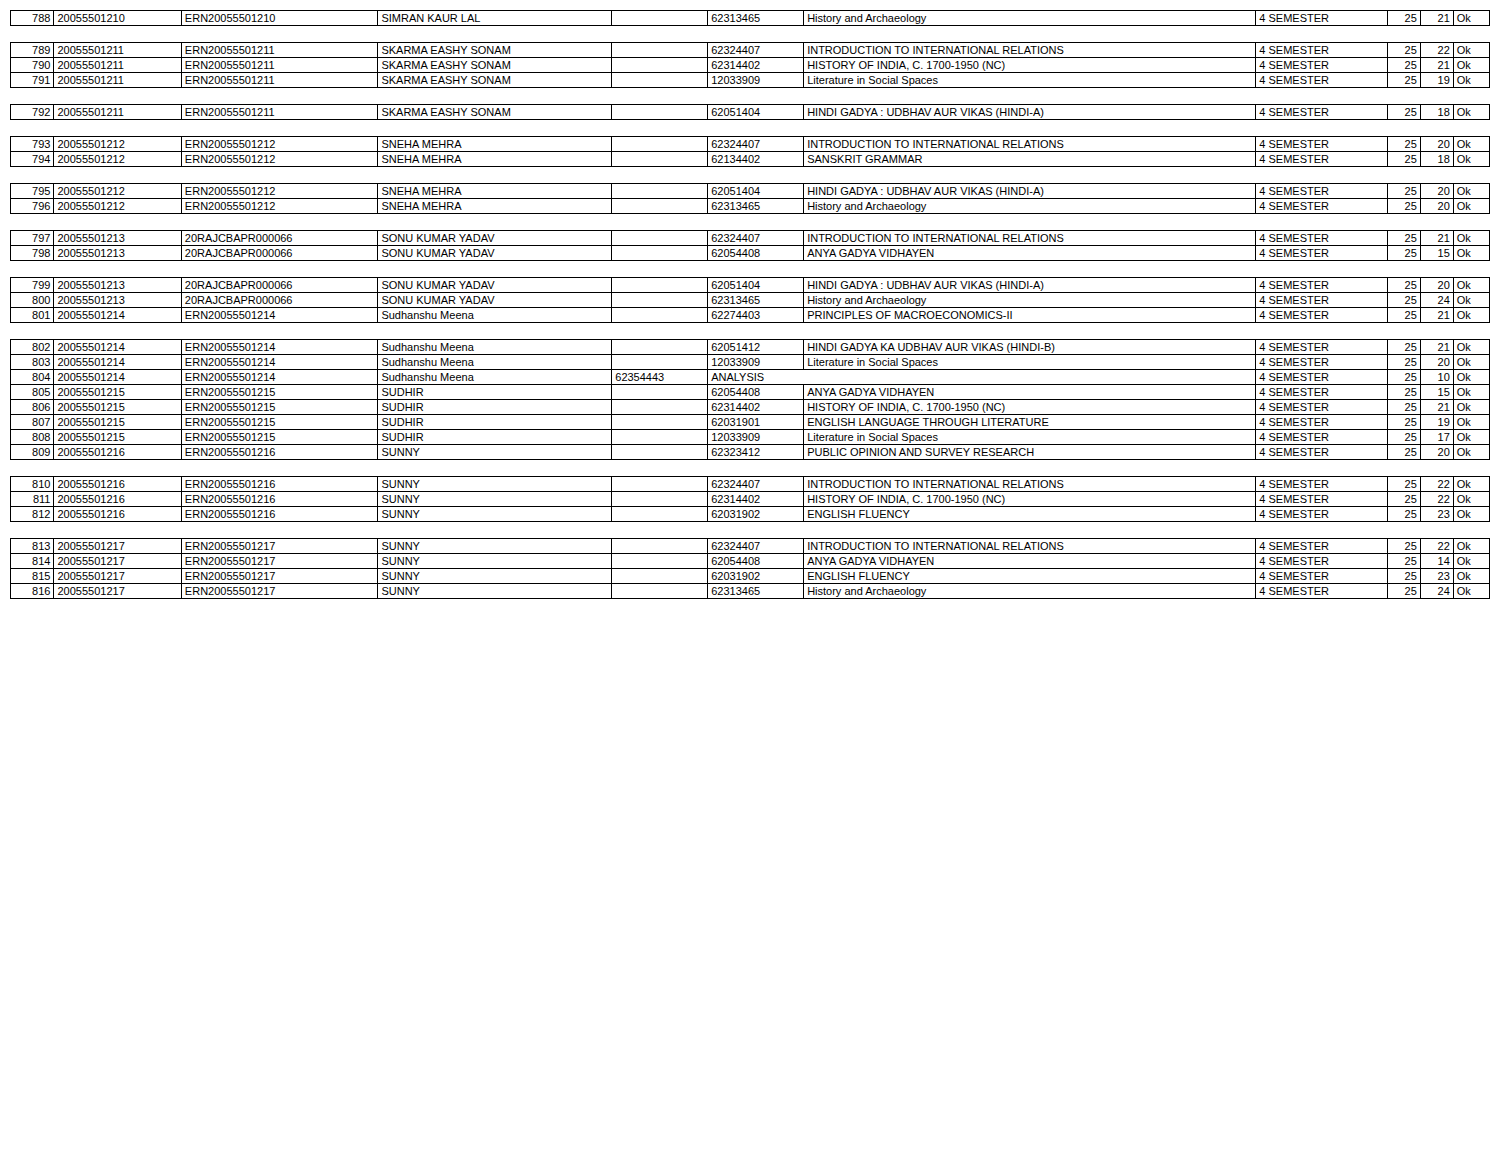| 788 | 20055501210 | ERN20055501210 | SIMRAN KAUR LAL | | 62313465 | History and Archaeology | 4 SEMESTER | 25 | 21 | Ok |
| 789 | 20055501211 | ERN20055501211 | SKARMA EASHY SONAM | | 62324407 | INTRODUCTION TO INTERNATIONAL RELATIONS | 4 SEMESTER | 25 | 22 | Ok |
| 790 | 20055501211 | ERN20055501211 | SKARMA EASHY SONAM | | 62314402 | HISTORY OF INDIA, C. 1700-1950 (NC) | 4 SEMESTER | 25 | 21 | Ok |
| 791 | 20055501211 | ERN20055501211 | SKARMA EASHY SONAM | | 12033909 | Literature in Social Spaces | 4 SEMESTER | 25 | 19 | Ok |
| 792 | 20055501211 | ERN20055501211 | SKARMA EASHY SONAM | | 62051404 | HINDI GADYA : UDBHAV AUR VIKAS (HINDI-A) | 4 SEMESTER | 25 | 18 | Ok |
| 793 | 20055501212 | ERN20055501212 | SNEHA MEHRA | | 62324407 | INTRODUCTION TO INTERNATIONAL RELATIONS | 4 SEMESTER | 25 | 20 | Ok |
| 794 | 20055501212 | ERN20055501212 | SNEHA MEHRA | | 62134402 | SANSKRIT GRAMMAR | 4 SEMESTER | 25 | 18 | Ok |
| 795 | 20055501212 | ERN20055501212 | SNEHA MEHRA | | 62051404 | HINDI GADYA : UDBHAV AUR VIKAS (HINDI-A) | 4 SEMESTER | 25 | 20 | Ok |
| 796 | 20055501212 | ERN20055501212 | SNEHA MEHRA | | 62313465 | History and Archaeology | 4 SEMESTER | 25 | 20 | Ok |
| 797 | 20055501213 | 20RAJCBAPR000066 | SONU KUMAR YADAV | | 62324407 | INTRODUCTION TO INTERNATIONAL RELATIONS | 4 SEMESTER | 25 | 21 | Ok |
| 798 | 20055501213 | 20RAJCBAPR000066 | SONU KUMAR YADAV | | 62054408 | ANYA GADYA VIDHAYEN | 4 SEMESTER | 25 | 15 | Ok |
| 799 | 20055501213 | 20RAJCBAPR000066 | SONU KUMAR YADAV | | 62051404 | HINDI GADYA : UDBHAV AUR VIKAS (HINDI-A) | 4 SEMESTER | 25 | 20 | Ok |
| 800 | 20055501213 | 20RAJCBAPR000066 | SONU KUMAR YADAV | | 62313465 | History and Archaeology | 4 SEMESTER | 25 | 24 | Ok |
| 801 | 20055501214 | ERN20055501214 | Sudhanshu Meena | | 62274403 | PRINCIPLES OF MACROECONOMICS-II | 4 SEMESTER | 25 | 21 | Ok |
| 802 | 20055501214 | ERN20055501214 | Sudhanshu Meena | | 62051412 | HINDI GADYA KA UDBHAV AUR VIKAS (HINDI-B) | 4 SEMESTER | 25 | 21 | Ok |
| 803 | 20055501214 | ERN20055501214 | Sudhanshu Meena | | 12033909 | Literature in Social Spaces | 4 SEMESTER | 25 | 20 | Ok |
| 804 | 20055501214 | ERN20055501214 | Sudhanshu Meena | 62354443 | ANALYSIS | 4 SEMESTER | 25 | 10 | Ok |
| 805 | 20055501215 | ERN20055501215 | SUDHIR | | 62054408 | ANYA GADYA VIDHAYEN | 4 SEMESTER | 25 | 15 | Ok |
| 806 | 20055501215 | ERN20055501215 | SUDHIR | | 62314402 | HISTORY OF INDIA, C. 1700-1950 (NC) | 4 SEMESTER | 25 | 21 | Ok |
| 807 | 20055501215 | ERN20055501215 | SUDHIR | | 62031901 | ENGLISH LANGUAGE THROUGH LITERATURE | 4 SEMESTER | 25 | 19 | Ok |
| 808 | 20055501215 | ERN20055501215 | SUDHIR | | 12033909 | Literature in Social Spaces | 4 SEMESTER | 25 | 17 | Ok |
| 809 | 20055501216 | ERN20055501216 | SUNNY | | 62323412 | PUBLIC OPINION AND SURVEY RESEARCH | 4 SEMESTER | 25 | 20 | Ok |
| 810 | 20055501216 | ERN20055501216 | SUNNY | | 62324407 | INTRODUCTION TO INTERNATIONAL RELATIONS | 4 SEMESTER | 25 | 22 | Ok |
| 811 | 20055501216 | ERN20055501216 | SUNNY | | 62314402 | HISTORY OF INDIA, C. 1700-1950 (NC) | 4 SEMESTER | 25 | 22 | Ok |
| 812 | 20055501216 | ERN20055501216 | SUNNY | | 62031902 | ENGLISH FLUENCY | 4 SEMESTER | 25 | 23 | Ok |
| 813 | 20055501217 | ERN20055501217 | SUNNY | | 62324407 | INTRODUCTION TO INTERNATIONAL RELATIONS | 4 SEMESTER | 25 | 22 | Ok |
| 814 | 20055501217 | ERN20055501217 | SUNNY | | 62054408 | ANYA GADYA VIDHAYEN | 4 SEMESTER | 25 | 14 | Ok |
| 815 | 20055501217 | ERN20055501217 | SUNNY | | 62031902 | ENGLISH FLUENCY | 4 SEMESTER | 25 | 23 | Ok |
| 816 | 20055501217 | ERN20055501217 | SUNNY | | 62313465 | History and Archaeology | 4 SEMESTER | 25 | 24 | Ok |